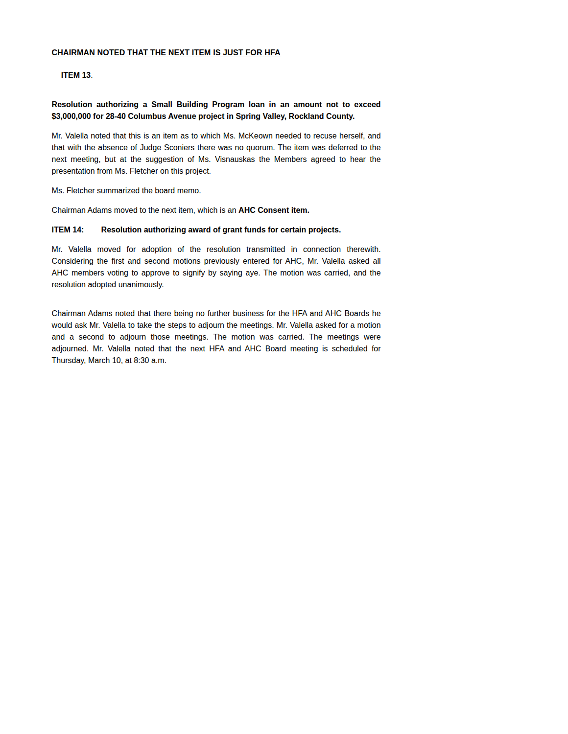CHAIRMAN NOTED THAT THE NEXT ITEM IS JUST FOR HFA
ITEM 13.
Resolution authorizing a Small Building Program loan in an amount not to exceed $3,000,000 for 28-40 Columbus Avenue project in Spring Valley, Rockland County.
Mr. Valella noted that this is an item as to which Ms. McKeown needed to recuse herself, and that with the absence of Judge Sconiers there was no quorum. The item was deferred to the next meeting, but at the suggestion of Ms. Visnauskas the Members agreed to hear the presentation from Ms. Fletcher on this project.
Ms. Fletcher summarized the board memo.
Chairman Adams moved to the next item, which is an AHC Consent item.
ITEM 14: Resolution authorizing award of grant funds for certain projects.
Mr. Valella moved for adoption of the resolution transmitted in connection therewith. Considering the first and second motions previously entered for AHC, Mr. Valella asked all AHC members voting to approve to signify by saying aye. The motion was carried, and the resolution adopted unanimously.
Chairman Adams noted that there being no further business for the HFA and AHC Boards he would ask Mr. Valella to take the steps to adjourn the meetings. Mr. Valella asked for a motion and a second to adjourn those meetings. The motion was carried. The meetings were adjourned. Mr. Valella noted that the next HFA and AHC Board meeting is scheduled for Thursday, March 10, at 8:30 a.m.